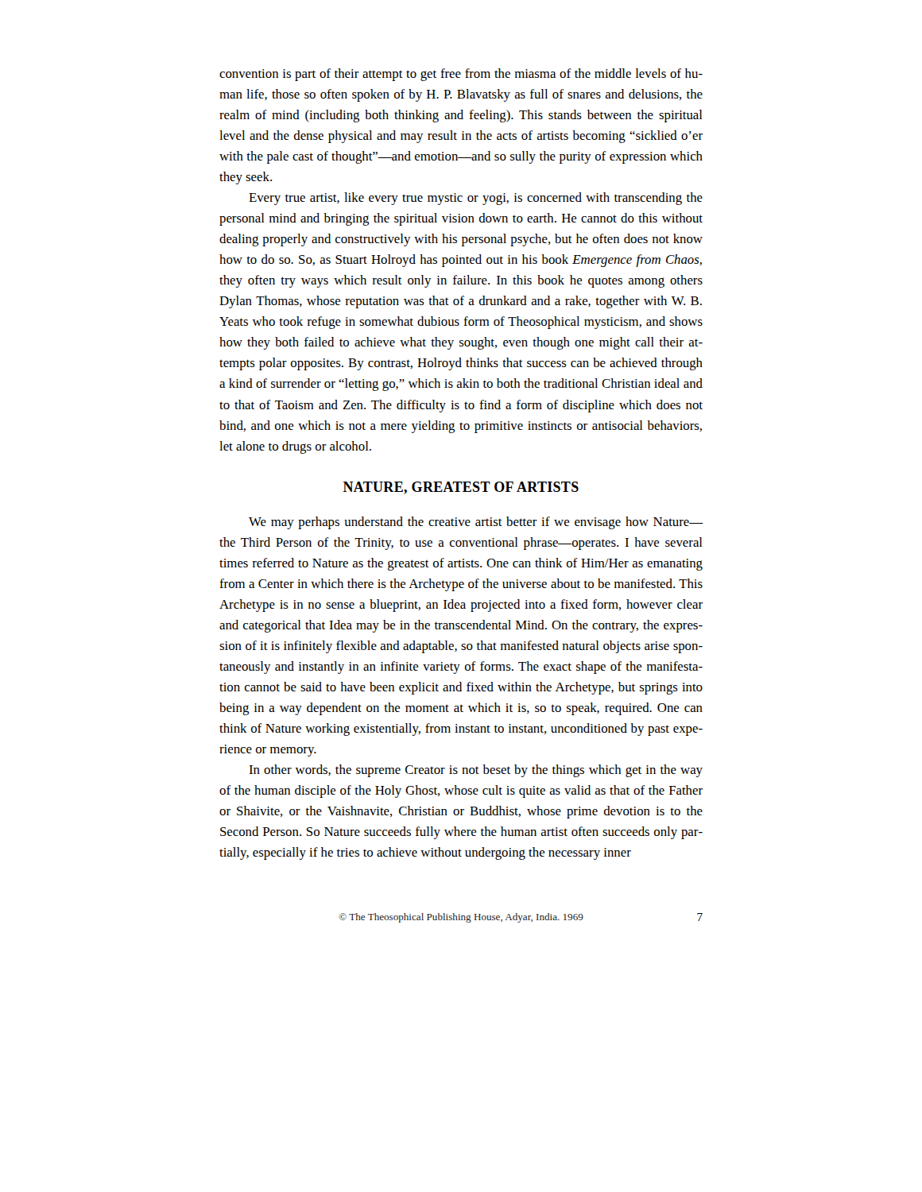convention is part of their attempt to get free from the miasma of the middle levels of human life, those so often spoken of by H. P. Blavatsky as full of snares and delusions, the realm of mind (including both thinking and feeling). This stands between the spiritual level and the dense physical and may result in the acts of artists becoming “sicklied o’er with the pale cast of thought”—and emotion—and so sully the purity of expression which they seek.
Every true artist, like every true mystic or yogi, is concerned with transcending the personal mind and bringing the spiritual vision down to earth. He cannot do this without dealing properly and constructively with his personal psyche, but he often does not know how to do so. So, as Stuart Holroyd has pointed out in his book Emergence from Chaos, they often try ways which result only in failure. In this book he quotes among others Dylan Thomas, whose reputation was that of a drunkard and a rake, together with W. B. Yeats who took refuge in somewhat dubious form of Theosophical mysticism, and shows how they both failed to achieve what they sought, even though one might call their attempts polar opposites. By contrast, Holroyd thinks that success can be achieved through a kind of surrender or “letting go,” which is akin to both the traditional Christian ideal and to that of Taoism and Zen. The difficulty is to find a form of discipline which does not bind, and one which is not a mere yielding to primitive instincts or antisocial behaviors, let alone to drugs or alcohol.
NATURE, GREATEST OF ARTISTS
We may perhaps understand the creative artist better if we envisage how Nature—the Third Person of the Trinity, to use a conventional phrase—operates. I have several times referred to Nature as the greatest of artists. One can think of Him/Her as emanating from a Center in which there is the Archetype of the universe about to be manifested. This Archetype is in no sense a blueprint, an Idea projected into a fixed form, however clear and categorical that Idea may be in the transcendental Mind. On the contrary, the expression of it is infinitely flexible and adaptable, so that manifested natural objects arise spontaneously and instantly in an infinite variety of forms. The exact shape of the manifestation cannot be said to have been explicit and fixed within the Archetype, but springs into being in a way dependent on the moment at which it is, so to speak, required. One can think of Nature working existentially, from instant to instant, unconditioned by past experience or memory.
In other words, the supreme Creator is not beset by the things which get in the way of the human disciple of the Holy Ghost, whose cult is quite as valid as that of the Father or Shaivite, or the Vaishnavite, Christian or Buddhist, whose prime devotion is to the Second Person. So Nature succeeds fully where the human artist often succeeds only partially, especially if he tries to achieve without undergoing the necessary inner
© The Theosophical Publishing House, Adyar, India. 1969
7